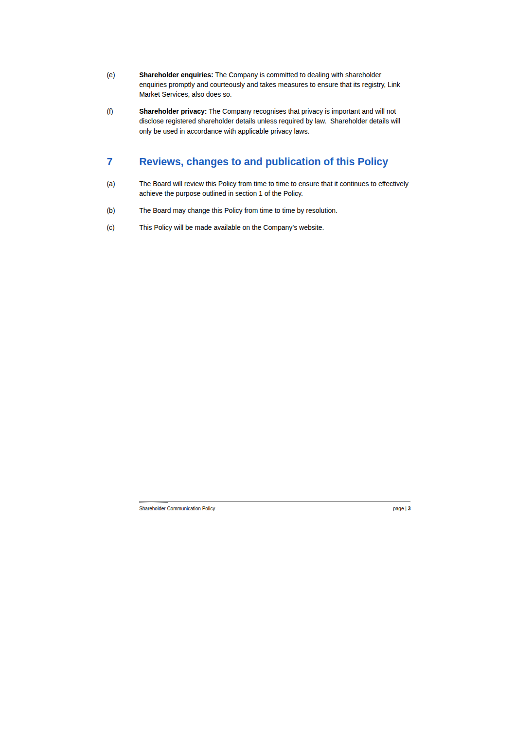(e)
Shareholder enquiries: The Company is committed to dealing with shareholder enquiries promptly and courteously and takes measures to ensure that its registry, Link Market Services, also does so.
(f)
Shareholder privacy: The Company recognises that privacy is important and will not disclose registered shareholder details unless required by law. Shareholder details will only be used in accordance with applicable privacy laws.
7
Reviews, changes to and publication of this Policy
(a)
The Board will review this Policy from time to time to ensure that it continues to effectively achieve the purpose outlined in section 1 of the Policy.
(b)
The Board may change this Policy from time to time by resolution.
(c)
This Policy will be made available on the Company’s website.
Shareholder Communication Policy
page | 3